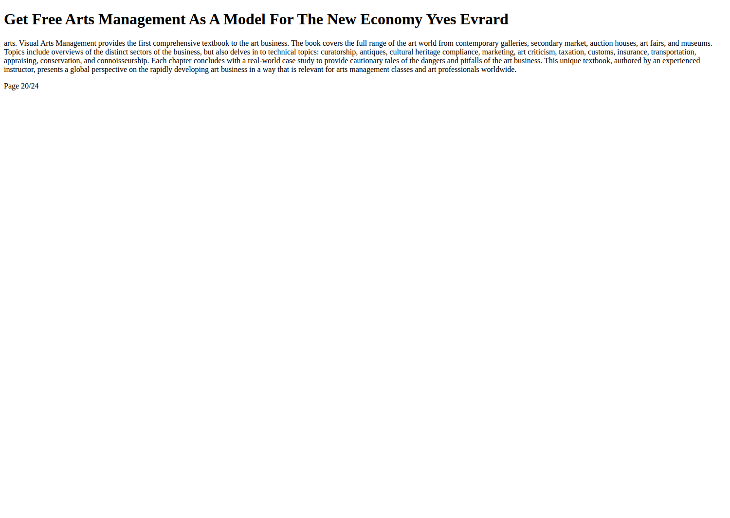Get Free Arts Management As A Model For The New Economy Yves Evrard
arts. Visual Arts Management provides the first comprehensive textbook to the art business. The book covers the full range of the art world from contemporary galleries, secondary market, auction houses, art fairs, and museums. Topics include overviews of the distinct sectors of the business, but also delves in to technical topics: curatorship, antiques, cultural heritage compliance, marketing, art criticism, taxation, customs, insurance, transportation, appraising, conservation, and connoisseurship. Each chapter concludes with a real-world case study to provide cautionary tales of the dangers and pitfalls of the art business. This unique textbook, authored by an experienced instructor, presents a global perspective on the rapidly developing art business in a way that is relevant for arts management classes and art professionals worldwide.
Page 20/24